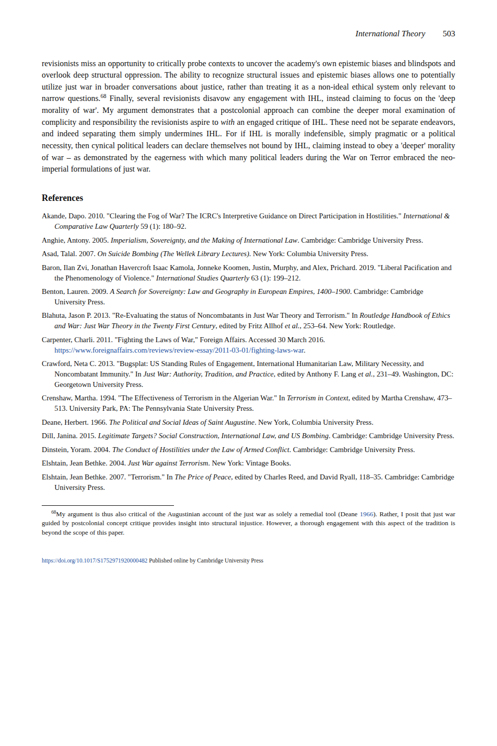International Theory 503
revisionists miss an opportunity to critically probe contexts to uncover the academy's own epistemic biases and blindspots and overlook deep structural oppression. The ability to recognize structural issues and epistemic biases allows one to potentially utilize just war in broader conversations about justice, rather than treating it as a non-ideal ethical system only relevant to narrow questions.68 Finally, several revisionists disavow any engagement with IHL, instead claiming to focus on the 'deep morality of war'. My argument demonstrates that a postcolonial approach can combine the deeper moral examination of complicity and responsibility the revisionists aspire to with an engaged critique of IHL. These need not be separate endeavors, and indeed separating them simply undermines IHL. For if IHL is morally indefensible, simply pragmatic or a political necessity, then cynical political leaders can declare themselves not bound by IHL, claiming instead to obey a 'deeper' morality of war – as demonstrated by the eagerness with which many political leaders during the War on Terror embraced the neo-imperial formulations of just war.
References
Akande, Dapo. 2010. "Clearing the Fog of War? The ICRC's Interpretive Guidance on Direct Participation in Hostilities." International & Comparative Law Quarterly 59 (1): 180–92.
Anghie, Antony. 2005. Imperialism, Sovereignty, and the Making of International Law. Cambridge: Cambridge University Press.
Asad, Talal. 2007. On Suicide Bombing (The Wellek Library Lectures). New York: Columbia University Press.
Baron, Ilan Zvi, Jonathan Havercroft Isaac Kamola, Jonneke Koomen, Justin, Murphy, and Alex, Prichard. 2019. "Liberal Pacification and the Phenomenology of Violence." International Studies Quarterly 63 (1): 199–212.
Benton, Lauren. 2009. A Search for Sovereignty: Law and Geography in European Empires, 1400–1900. Cambridge: Cambridge University Press.
Blahuta, Jason P. 2013. "Re-Evaluating the status of Noncombatants in Just War Theory and Terrorism." In Routledge Handbook of Ethics and War: Just War Theory in the Twenty First Century, edited by Fritz Allhof et al., 253–64. New York: Routledge.
Carpenter, Charli. 2011. "Fighting the Laws of War," Foreign Affairs. Accessed 30 March 2016. https://www.foreignaffairs.com/reviews/review-essay/2011-03-01/fighting-laws-war.
Crawford, Neta C. 2013. "Bugsplat: US Standing Rules of Engagement, International Humanitarian Law, Military Necessity, and Noncombatant Immunity." In Just War: Authority, Tradition, and Practice, edited by Anthony F. Lang et al., 231–49. Washington, DC: Georgetown University Press.
Crenshaw, Martha. 1994. "The Effectiveness of Terrorism in the Algerian War." In Terrorism in Context, edited by Martha Crenshaw, 473–513. University Park, PA: The Pennsylvania State University Press.
Deane, Herbert. 1966. The Political and Social Ideas of Saint Augustine. New York, Columbia University Press.
Dill, Janina. 2015. Legitimate Targets? Social Construction, International Law, and US Bombing. Cambridge: Cambridge University Press.
Dinstein, Yoram. 2004. The Conduct of Hostilities under the Law of Armed Conflict. Cambridge: Cambridge University Press.
Elshtain, Jean Bethke. 2004. Just War against Terrorism. New York: Vintage Books.
Elshtain, Jean Bethke. 2007. "Terrorism." In The Price of Peace, edited by Charles Reed, and David Ryall, 118–35. Cambridge: Cambridge University Press.
68My argument is thus also critical of the Augustinian account of the just war as solely a remedial tool (Deane 1966). Rather, I posit that just war guided by postcolonial concept critique provides insight into structural injustice. However, a thorough engagement with this aspect of the tradition is beyond the scope of this paper.
https://doi.org/10.1017/S1752971920000482 Published online by Cambridge University Press